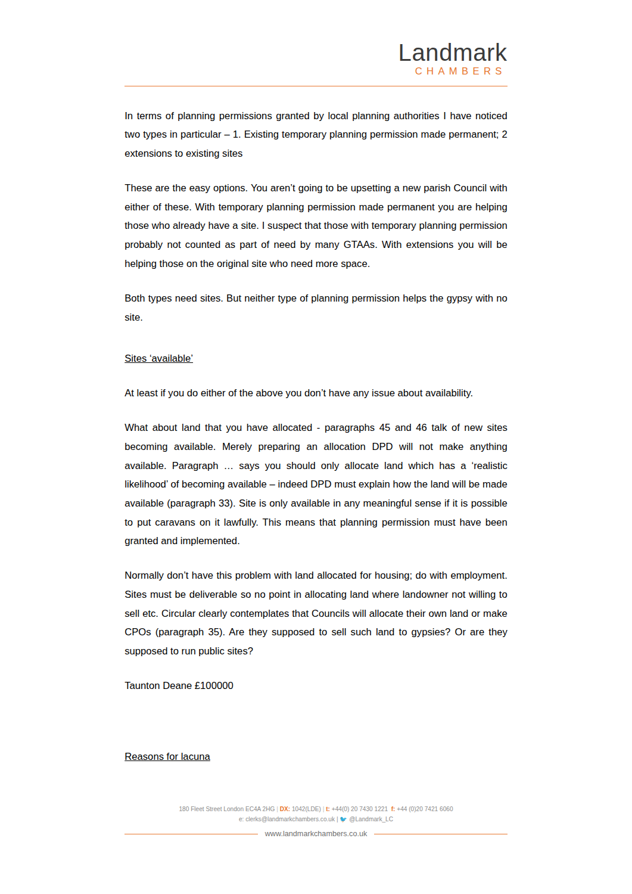Landmark
CHAMBERS
In terms of planning permissions granted by local planning authorities I have noticed two types in particular – 1. Existing temporary planning permission made permanent; 2 extensions to existing sites
These are the easy options. You aren’t going to be upsetting a new parish Council with either of these. With temporary planning permission made permanent you are helping those who already have a site. I suspect that those with temporary planning permission probably not counted as part of need by many GTAAs. With extensions you will be helping those on the original site who need more space.
Both types need sites. But neither type of planning permission helps the gypsy with no site.
Sites ‘available’
At least if you do either of the above you don’t have any issue about availability.
What about land that you have allocated - paragraphs 45 and 46 talk of new sites becoming available. Merely preparing an allocation DPD will not make anything available. Paragraph … says you should only allocate land which has a ‘realistic likelihood’ of becoming available – indeed DPD must explain how the land will be made available (paragraph 33). Site is only available in any meaningful sense if it is possible to put caravans on it lawfully. This means that planning permission must have been granted and implemented.
Normally don’t have this problem with land allocated for housing; do with employment. Sites must be deliverable so no point in allocating land where landowner not willing to sell etc. Circular clearly contemplates that Councils will allocate their own land or make CPOs (paragraph 35). Are they supposed to sell such land to gypsies? Or are they supposed to run public sites?
Taunton Deane £100000
Reasons for lacuna
180 Fleet Street London EC4A 2HG | DX: 1042(LDE) | t: +44(0) 20 7430 1221 f: +44 (0)20 7421 6060
e: clerks@landmarkchambers.co.uk | 🐦 @Landmark_LC
www.landmarkchambers.co.uk